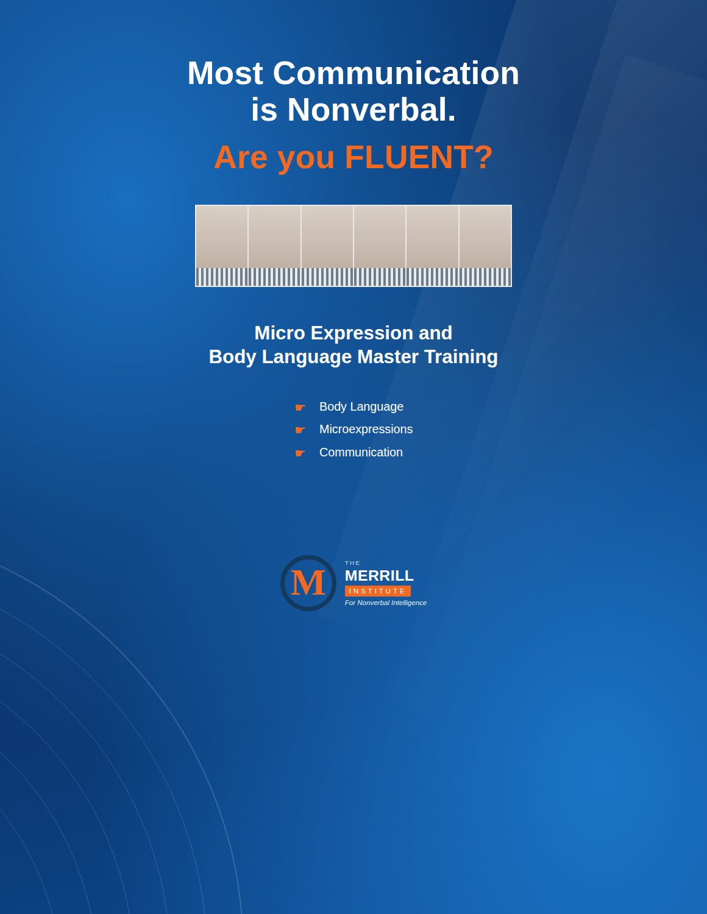Most Communication
is Nonverbal. Are you FLUENT?
Micro Expression and
Body Language Master Training
Body Language
Microexpressions
Communication
M
THE MERRILL INSTITUTE For Nonverbal Intelligence